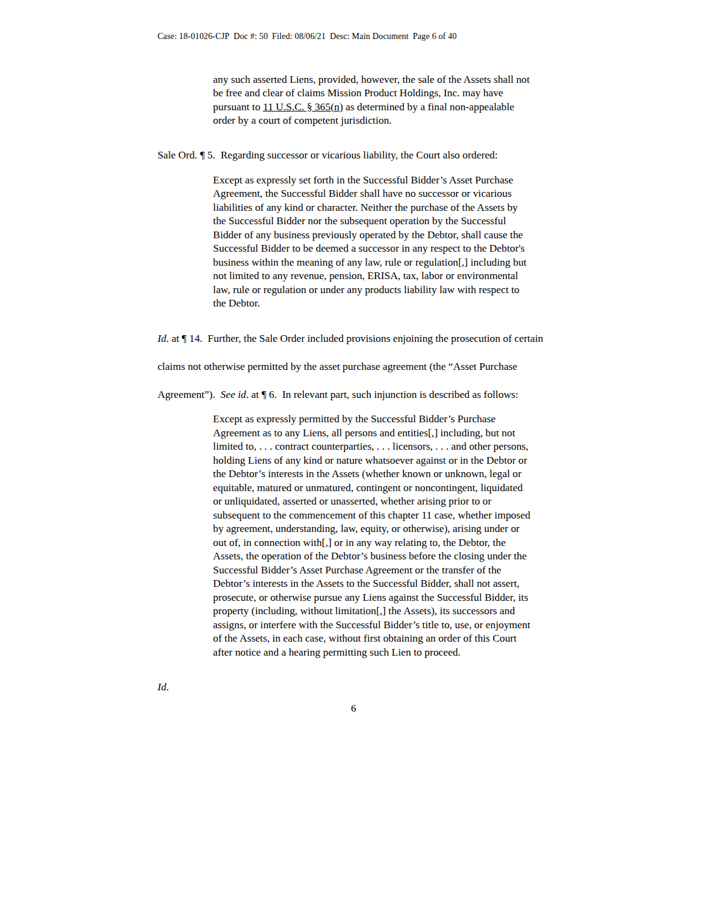Case: 18-01026-CJP Doc #: 50 Filed: 08/06/21 Desc: Main Document Page 6 of 40
any such asserted Liens, provided, however, the sale of the Assets shall not be free and clear of claims Mission Product Holdings, Inc. may have pursuant to 11 U.S.C. § 365(n) as determined by a final non-appealable order by a court of competent jurisdiction.
Sale Ord. ¶ 5. Regarding successor or vicarious liability, the Court also ordered:
Except as expressly set forth in the Successful Bidder’s Asset Purchase Agreement, the Successful Bidder shall have no successor or vicarious liabilities of any kind or character. Neither the purchase of the Assets by the Successful Bidder nor the subsequent operation by the Successful Bidder of any business previously operated by the Debtor, shall cause the Successful Bidder to be deemed a successor in any respect to the Debtor's business within the meaning of any law, rule or regulation[,] including but not limited to any revenue, pension, ERISA, tax, labor or environmental law, rule or regulation or under any products liability law with respect to the Debtor.
Id. at ¶ 14. Further, the Sale Order included provisions enjoining the prosecution of certain
claims not otherwise permitted by the asset purchase agreement (the “Asset Purchase
Agreement”). See id. at ¶ 6. In relevant part, such injunction is described as follows:
Except as expressly permitted by the Successful Bidder’s Purchase Agreement as to any Liens, all persons and entities[,] including, but not limited to, . . . contract counterparties, . . . licensors, . . . and other persons, holding Liens of any kind or nature whatsoever against or in the Debtor or the Debtor’s interests in the Assets (whether known or unknown, legal or equitable, matured or unmatured, contingent or noncontingent, liquidated or unliquidated, asserted or unasserted, whether arising prior to or subsequent to the commencement of this chapter 11 case, whether imposed by agreement, understanding, law, equity, or otherwise), arising under or out of, in connection with[,] or in any way relating to, the Debtor, the Assets, the operation of the Debtor’s business before the closing under the Successful Bidder’s Asset Purchase Agreement or the transfer of the Debtor’s interests in the Assets to the Successful Bidder, shall not assert, prosecute, or otherwise pursue any Liens against the Successful Bidder, its property (including, without limitation[,] the Assets), its successors and assigns, or interfere with the Successful Bidder’s title to, use, or enjoyment of the Assets, in each case, without first obtaining an order of this Court after notice and a hearing permitting such Lien to proceed.
Id.
6